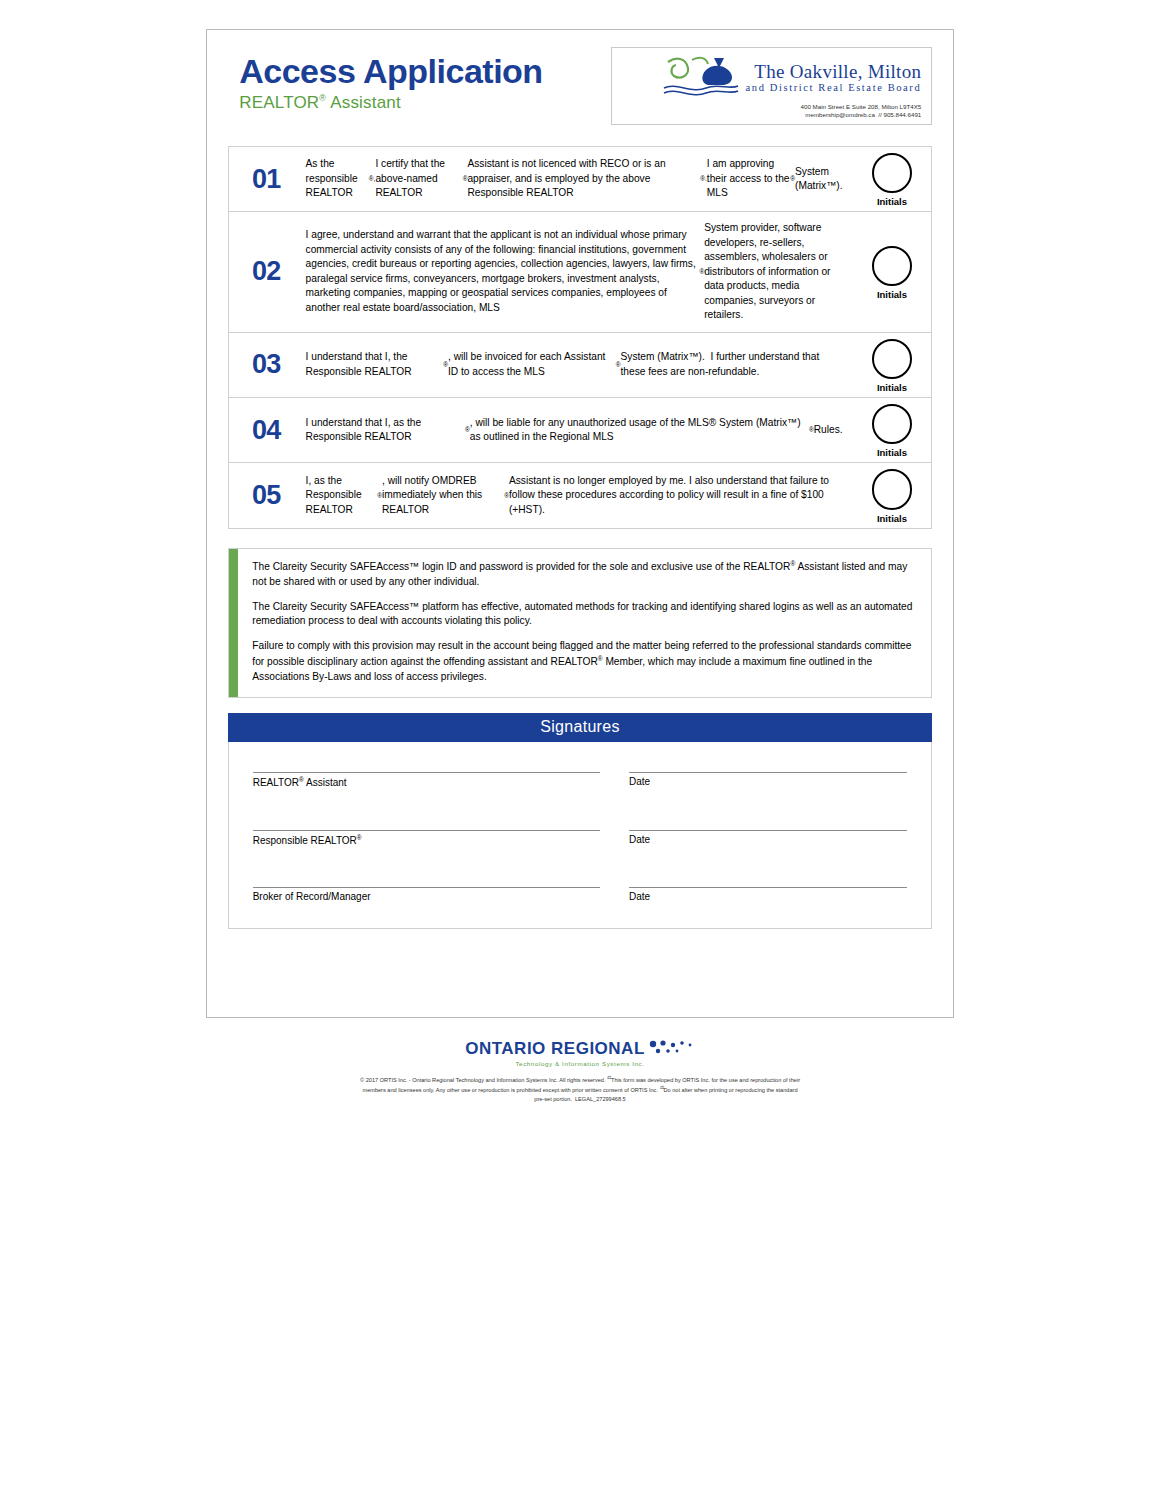Access Application
REALTOR® Assistant
The Oakville, Milton
and District Real Estate Board
400 Main Street E Suite 208, Milton L9T4X5
membership@omdreb.ca // 905.844.6491
01
As the responsible REALTOR®, I certify that the above-named REALTOR® Assistant is not licenced with RECO or is an appraiser, and is employed by the above Responsible REALTOR®. I am approving their access to the MLS® System (Matrix™).
Initials
02
I agree, understand and warrant that the applicant is not an individual whose primary commercial activity consists of any of the following: financial institutions, government agencies, credit bureaus or reporting agencies, collection agencies, lawyers, law firms, paralegal service firms, conveyancers, mortgage brokers, investment analysts, marketing companies, mapping or geospatial services companies, employees of another real estate board/association, MLS® System provider, software developers, re-sellers, assemblers, wholesalers or distributors of information or data products, media companies, surveyors or retailers.
Initials
03
I understand that I, the Responsible REALTOR®, will be invoiced for each Assistant ID to access the MLS® System (Matrix™). I further understand that these fees are non-refundable.
Initials
04
I understand that I, as the Responsible REALTOR®, will be liable for any unauthorized usage of the MLS® System (Matrix™) as outlined in the Regional MLS® Rules.
Initials
05
I, as the Responsible REALTOR®, will notify OMDREB immediately when this REALTOR® Assistant is no longer employed by me. I also understand that failure to follow these procedures according to policy will result in a fine of $100 (+HST).
Initials
The Clareity Security SAFEAccess™ login ID and password is provided for the sole and exclusive use of the REALTOR® Assistant listed and may not be shared with or used by any other individual.
The Clareity Security SAFEAccess™ platform has effective, automated methods for tracking and identifying shared logins as well as an automated remediation process to deal with accounts violating this policy.
Failure to comply with this provision may result in the account being flagged and the matter being referred to the professional standards committee for possible disciplinary action against the offending assistant and REALTOR® Member, which may include a maximum fine outlined in the Associations By-Laws and loss of access privileges.
Signatures
REALTOR® Assistant
Date
Responsible REALTOR®
Date
Broker of Record/Manager
Date
ONTARIO REGIONAL
Technology & Information Systems Inc.
© 2017 ORTIS Inc. - Ontario Regional Technology and Information Systems Inc. All rights reserved. ⚖This form was developed by ORTIS Inc. for the use and reproduction of their members and licensees only. Any other use or reproduction is prohibited except with prior written consent of ORTIS Inc. ⚖Do not alter when printing or reproducing the standard pre-set portion. LEGAL_27299468.5